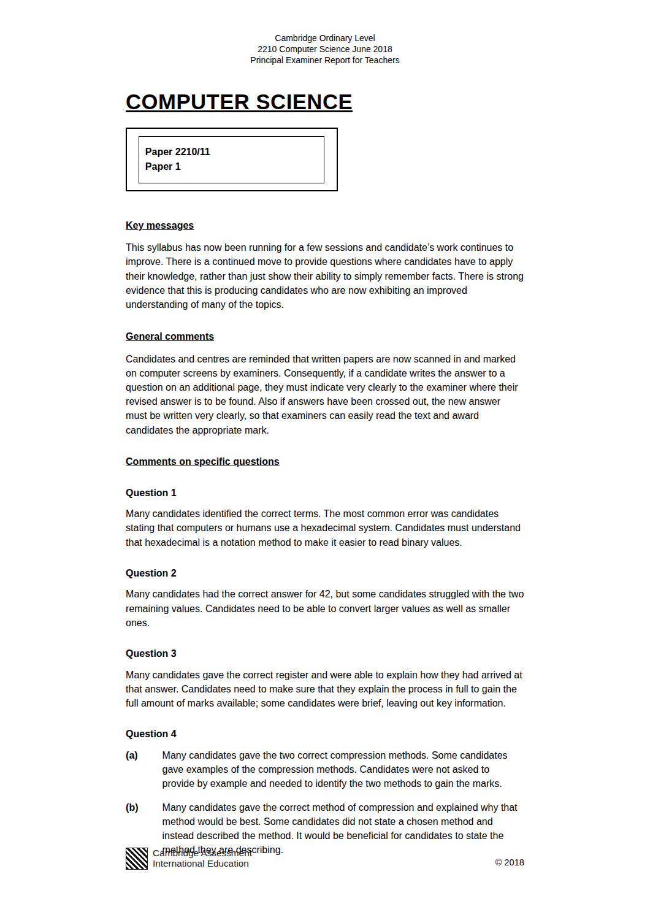Cambridge Ordinary Level
2210 Computer Science June 2018
Principal Examiner Report for Teachers
COMPUTER SCIENCE
Paper 2210/11
Paper 1
Key messages
This syllabus has now been running for a few sessions and candidate’s work continues to improve. There is a continued move to provide questions where candidates have to apply their knowledge, rather than just show their ability to simply remember facts. There is strong evidence that this is producing candidates who are now exhibiting an improved understanding of many of the topics.
General comments
Candidates and centres are reminded that written papers are now scanned in and marked on computer screens by examiners. Consequently, if a candidate writes the answer to a question on an additional page, they must indicate very clearly to the examiner where their revised answer is to be found. Also if answers have been crossed out, the new answer must be written very clearly, so that examiners can easily read the text and award candidates the appropriate mark.
Comments on specific questions
Question 1
Many candidates identified the correct terms. The most common error was candidates stating that computers or humans use a hexadecimal system. Candidates must understand that hexadecimal is a notation method to make it easier to read binary values.
Question 2
Many candidates had the correct answer for 42, but some candidates struggled with the two remaining values. Candidates need to be able to convert larger values as well as smaller ones.
Question 3
Many candidates gave the correct register and were able to explain how they had arrived at that answer. Candidates need to make sure that they explain the process in full to gain the full amount of marks available; some candidates were brief, leaving out key information.
Question 4
(a)
Many candidates gave the two correct compression methods. Some candidates gave examples of the compression methods. Candidates were not asked to provide by example and needed to identify the two methods to gain the marks.
(b)
Many candidates gave the correct method of compression and explained why that method would be best. Some candidates did not state a chosen method and instead described the method. It would be beneficial for candidates to state the method they are describing.
Cambridge Assessment International Education
© 2018